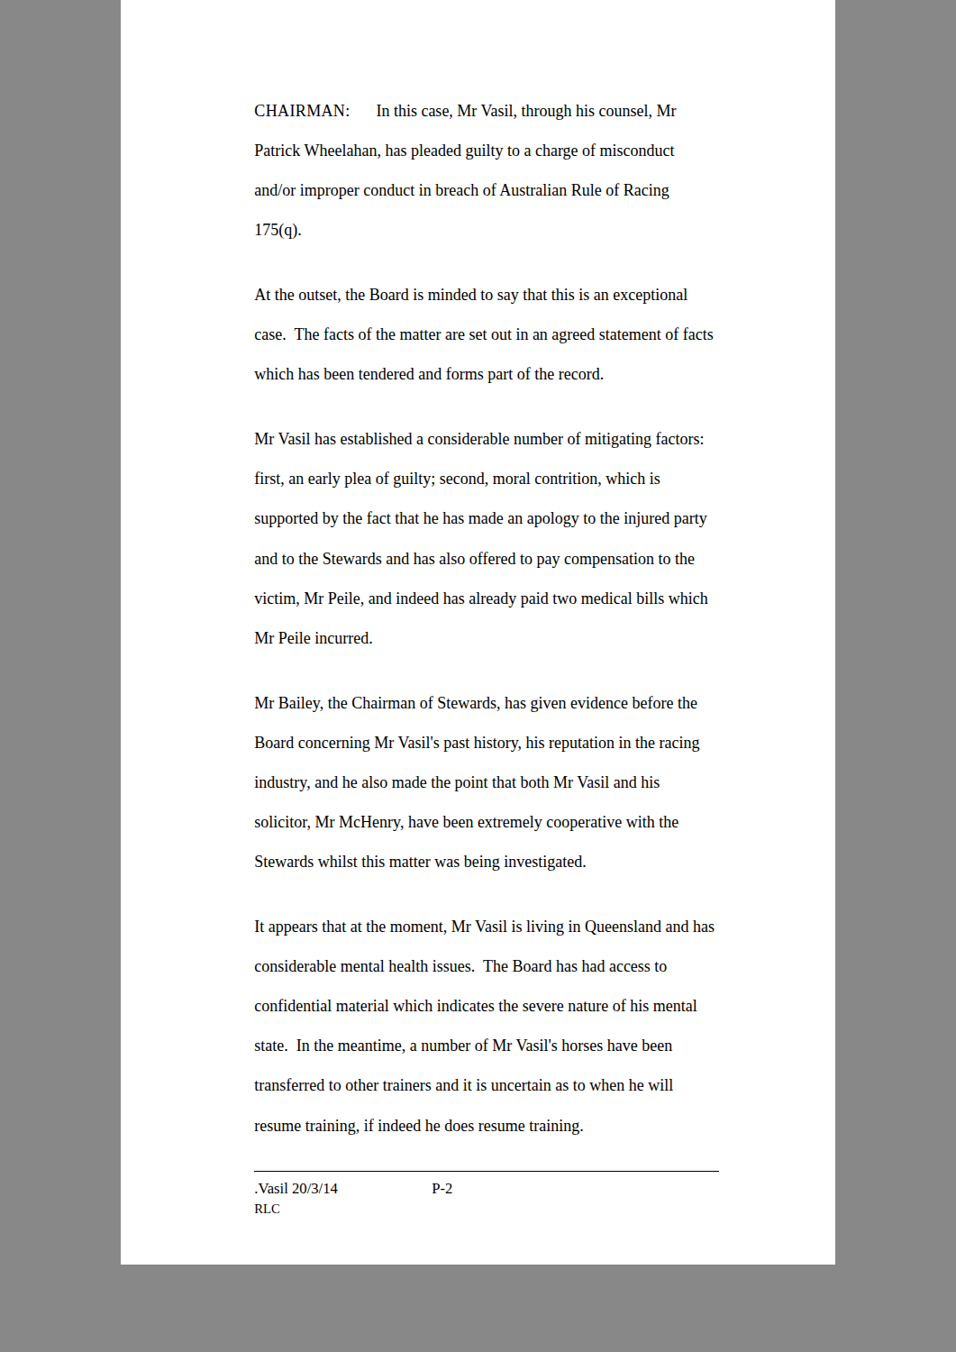CHAIRMAN: In this case, Mr Vasil, through his counsel, Mr Patrick Wheelahan, has pleaded guilty to a charge of misconduct and/or improper conduct in breach of Australian Rule of Racing 175(q).
At the outset, the Board is minded to say that this is an exceptional case. The facts of the matter are set out in an agreed statement of facts which has been tendered and forms part of the record.
Mr Vasil has established a considerable number of mitigating factors: first, an early plea of guilty; second, moral contrition, which is supported by the fact that he has made an apology to the injured party and to the Stewards and has also offered to pay compensation to the victim, Mr Peile, and indeed has already paid two medical bills which Mr Peile incurred.
Mr Bailey, the Chairman of Stewards, has given evidence before the Board concerning Mr Vasil's past history, his reputation in the racing industry, and he also made the point that both Mr Vasil and his solicitor, Mr McHenry, have been extremely cooperative with the Stewards whilst this matter was being investigated.
It appears that at the moment, Mr Vasil is living in Queensland and has considerable mental health issues. The Board has had access to confidential material which indicates the severe nature of his mental state. In the meantime, a number of Mr Vasil's horses have been transferred to other trainers and it is uncertain as to when he will resume training, if indeed he does resume training.
.Vasil 20/3/14
P-2
RLC